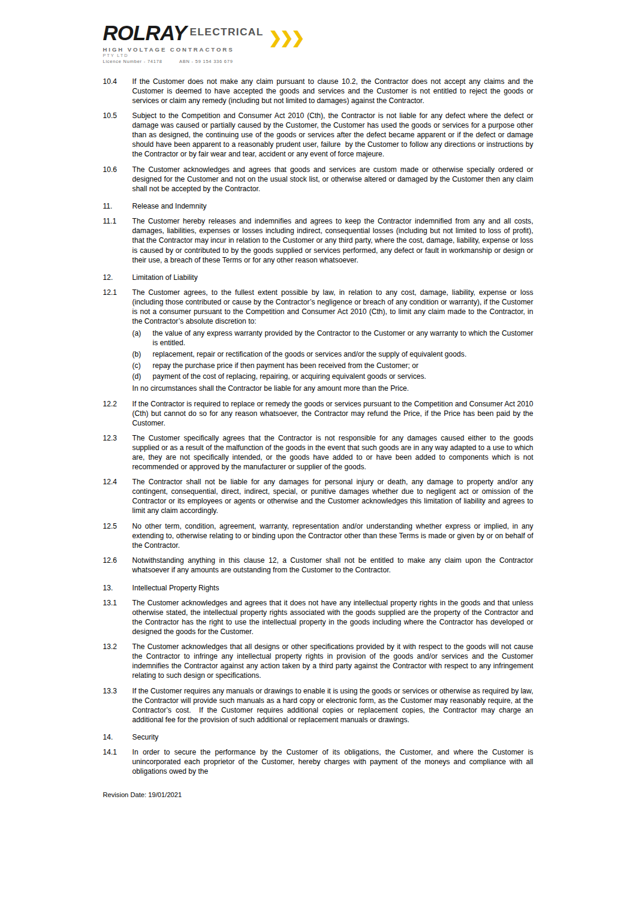ROLRAY ELECTRICAL❯❯❯
HIGH VOLTAGE CONTRACTORS
PTY LTD
Licence Number - 74178 ABN - 59 154 336 679
10.4 If the Customer does not make any claim pursuant to clause 10.2, the Contractor does not accept any claims and the Customer is deemed to have accepted the goods and services and the Customer is not entitled to reject the goods or services or claim any remedy (including but not limited to damages) against the Contractor.
10.5 Subject to the Competition and Consumer Act 2010 (Cth), the Contractor is not liable for any defect where the defect or damage was caused or partially caused by the Customer, the Customer has used the goods or services for a purpose other than as designed, the continuing use of the goods or services after the defect became apparent or if the defect or damage should have been apparent to a reasonably prudent user, failure by the Customer to follow any directions or instructions by the Contractor or by fair wear and tear, accident or any event of force majeure.
10.6 The Customer acknowledges and agrees that goods and services are custom made or otherwise specially ordered or designed for the Customer and not on the usual stock list, or otherwise altered or damaged by the Customer then any claim shall not be accepted by the Contractor.
11. Release and Indemnity
11.1 The Customer hereby releases and indemnifies and agrees to keep the Contractor indemnified from any and all costs, damages, liabilities, expenses or losses including indirect, consequential losses (including but not limited to loss of profit), that the Contractor may incur in relation to the Customer or any third party, where the cost, damage, liability, expense or loss is caused by or contributed to by the goods supplied or services performed, any defect or fault in workmanship or design or their use, a breach of these Terms or for any other reason whatsoever.
12. Limitation of Liability
12.1 The Customer agrees, to the fullest extent possible by law, in relation to any cost, damage, liability, expense or loss (including those contributed or cause by the Contractor’s negligence or breach of any condition or warranty), if the Customer is not a consumer pursuant to the Competition and Consumer Act 2010 (Cth), to limit any claim made to the Contractor, in the Contractor’s absolute discretion to:
(a) the value of any express warranty provided by the Contractor to the Customer or any warranty to which the Customer is entitled.
(b) replacement, repair or rectification of the goods or services and/or the supply of equivalent goods.
(c) repay the purchase price if then payment has been received from the Customer; or
(d) payment of the cost of replacing, repairing, or acquiring equivalent goods or services.
In no circumstances shall the Contractor be liable for any amount more than the Price.
12.2 If the Contractor is required to replace or remedy the goods or services pursuant to the Competition and Consumer Act 2010 (Cth) but cannot do so for any reason whatsoever, the Contractor may refund the Price, if the Price has been paid by the Customer.
12.3 The Customer specifically agrees that the Contractor is not responsible for any damages caused either to the goods supplied or as a result of the malfunction of the goods in the event that such goods are in any way adapted to a use to which are, they are not specifically intended, or the goods have added to or have been added to components which is not recommended or approved by the manufacturer or supplier of the goods.
12.4 The Contractor shall not be liable for any damages for personal injury or death, any damage to property and/or any contingent, consequential, direct, indirect, special, or punitive damages whether due to negligent act or omission of the Contractor or its employees or agents or otherwise and the Customer acknowledges this limitation of liability and agrees to limit any claim accordingly.
12.5 No other term, condition, agreement, warranty, representation and/or understanding whether express or implied, in any extending to, otherwise relating to or binding upon the Contractor other than these Terms is made or given by or on behalf of the Contractor.
12.6 Notwithstanding anything in this clause 12, a Customer shall not be entitled to make any claim upon the Contractor whatsoever if any amounts are outstanding from the Customer to the Contractor.
13. Intellectual Property Rights
13.1 The Customer acknowledges and agrees that it does not have any intellectual property rights in the goods and that unless otherwise stated, the intellectual property rights associated with the goods supplied are the property of the Contractor and the Contractor has the right to use the intellectual property in the goods including where the Contractor has developed or designed the goods for the Customer.
13.2 The Customer acknowledges that all designs or other specifications provided by it with respect to the goods will not cause the Contractor to infringe any intellectual property rights in provision of the goods and/or services and the Customer indemnifies the Contractor against any action taken by a third party against the Contractor with respect to any infringement relating to such design or specifications.
13.3 If the Customer requires any manuals or drawings to enable it is using the goods or services or otherwise as required by law, the Contractor will provide such manuals as a hard copy or electronic form, as the Customer may reasonably require, at the Contractor’s cost. If the Customer requires additional copies or replacement copies, the Contractor may charge an additional fee for the provision of such additional or replacement manuals or drawings.
14. Security
14.1 In order to secure the performance by the Customer of its obligations, the Customer, and where the Customer is unincorporated each proprietor of the Customer, hereby charges with payment of the moneys and compliance with all obligations owed by the
Revision Date: 19/01/2021